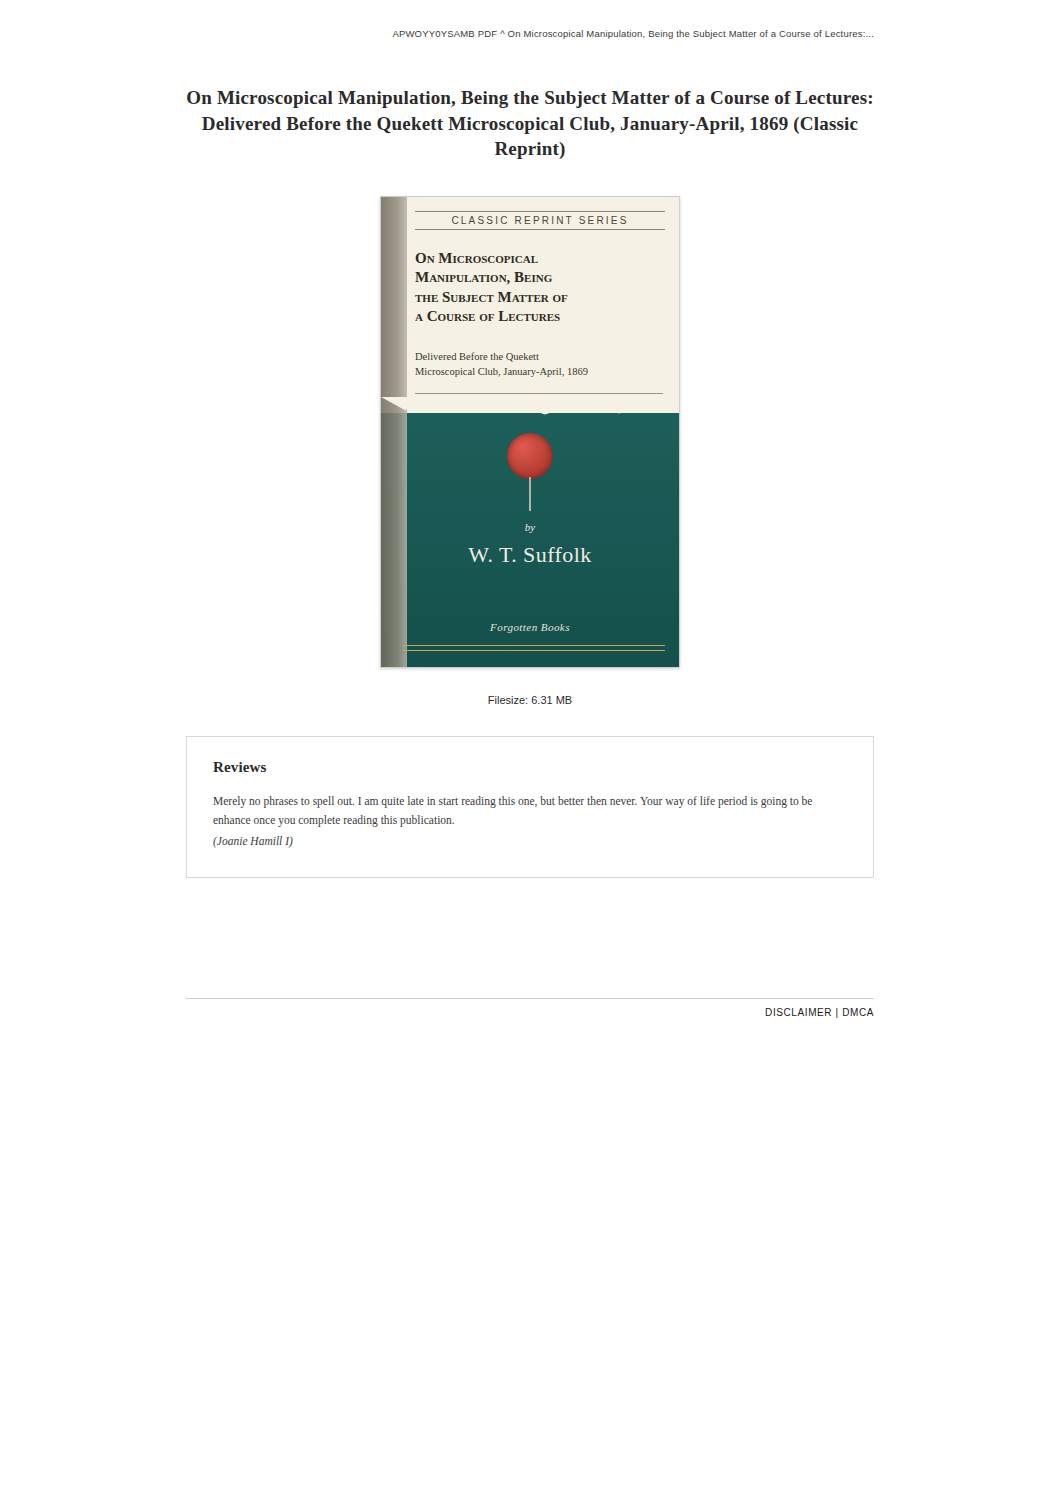APWOYY0YSAMB PDF ^ On Microscopical Manipulation, Being the Subject Matter of a Course of Lectures:...
On Microscopical Manipulation, Being the Subject Matter of a Course of Lectures: Delivered Before the Quekett Microscopical Club, January-April, 1869 (Classic Reprint)
CLASSIC REPRINT SERIES
On Microscopical
Manipulation, Being
the Subject Matter of
a Course of Lectures
Delivered Before the Quekett
Microscopical Club, January-April, 1869
by W. T. Suffolk
Forgotten Books
Filesize: 6.31 MB
Reviews
Merely no phrases to spell out. I am quite late in start reading this one, but better then never. Your way of life period is going to be enhance once you complete reading this publication. (Joanie Hamill I)
DISCLAIMER | DMCA